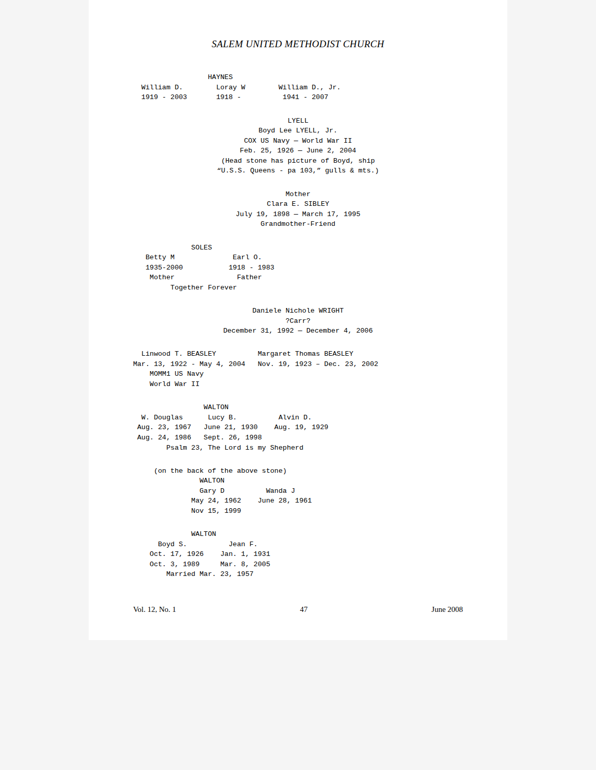SALEM UNITED METHODIST CHURCH
                  HAYNES
  William D.        Loray W        William D., Jr.
  1919 - 2003       1918 -          1941 - 2007
LYELL
Boyd Lee LYELL, Jr.
COX US Navy — World War II
Feb. 25, 1926 — June 2, 2004
(Head stone has picture of Boyd, ship
“U.S.S. Queens - pa 103,” gulls & mts.)
Mother
Clara E. SIBLEY
July 19, 1898 — March 17, 1995
Grandmother-Friend
              SOLES
   Betty M              Earl O.
   1935-2000           1918 - 1983
    Mother               Father
         Together Forever
Daniele Nichole WRIGHT
?Carr?
December 31, 1992 — December 4, 2006
  Linwood T. BEASLEY          Margaret Thomas BEASLEY
Mar. 13, 1922 - May 4, 2004   Nov. 19, 1923 – Dec. 23, 2002
    MOMM1 US Navy
    World War II
                 WALTON
  W. Douglas      Lucy B.          Alvin D.
 Aug. 23, 1967   June 21, 1930    Aug. 19, 1929
 Aug. 24, 1986   Sept. 26, 1998
        Psalm 23, The Lord is my Shepherd
     (on the back of the above stone)
                WALTON
                Gary D          Wanda J
              May 24, 1962    June 28, 1961
              Nov 15, 1999
              WALTON
      Boyd S.          Jean F.
    Oct. 17, 1926    Jan. 1, 1931
    Oct. 3, 1989     Mar. 8, 2005
        Married Mar. 23, 1957
Vol. 12, No. 1 47 June 2008